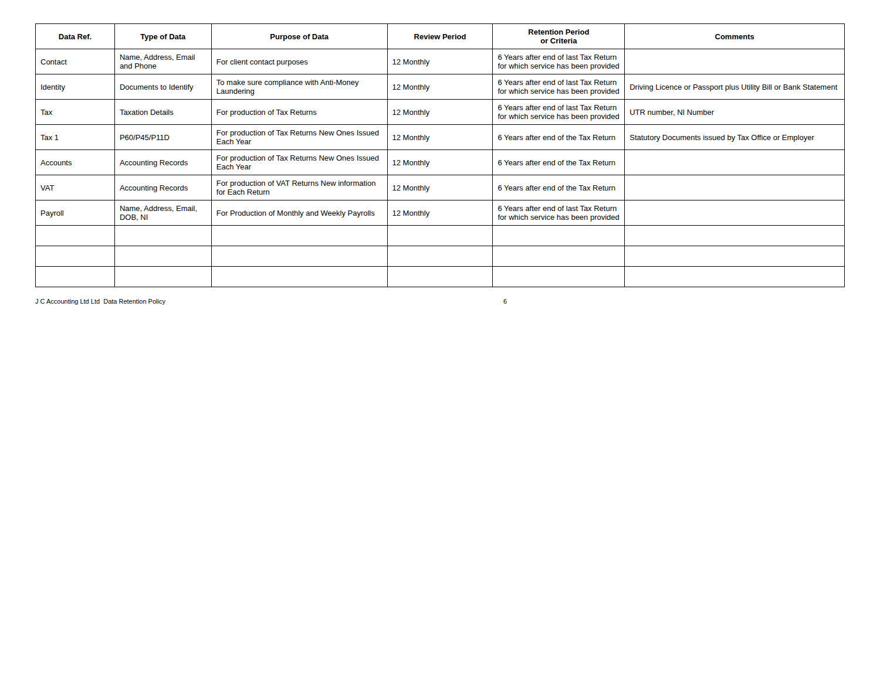| Data Ref. | Type of Data | Purpose of Data | Review Period | Retention Period or Criteria | Comments |
| --- | --- | --- | --- | --- | --- |
| Contact | Name, Address, Email and Phone | For client contact purposes | 12 Monthly | 6 Years after end of last Tax Return for which service has been provided | |
| Identity | Documents to Identify | To make sure compliance with Anti-Money Laundering | 12 Monthly | 6 Years after end of last Tax Return for which service has been provided | Driving Licence or Passport plus Utility Bill or Bank Statement |
| Tax | Taxation Details | For production of Tax Returns | 12 Monthly | 6 Years after end of last Tax Return for which service has been provided | UTR number, NI Number |
| Tax 1 | P60/P45/P11D | For production of Tax Returns New Ones Issued Each Year | 12 Monthly | 6 Years after end of the Tax Return | Statutory Documents issued by Tax Office or Employer |
| Accounts | Accounting Records | For production of Tax Returns New Ones Issued Each Year | 12 Monthly | 6 Years after end of the Tax Return | |
| VAT | Accounting Records | For production of VAT Returns New information for Each Return | 12 Monthly | 6 Years after end of the Tax Return | |
| Payroll | Name, Address, Email, DOB, NI | For Production of Monthly and Weekly Payrolls | 12 Monthly | 6 Years after end of last Tax Return for which service has been provided | |
J C Accounting Ltd Ltd Data Retention Policy
6